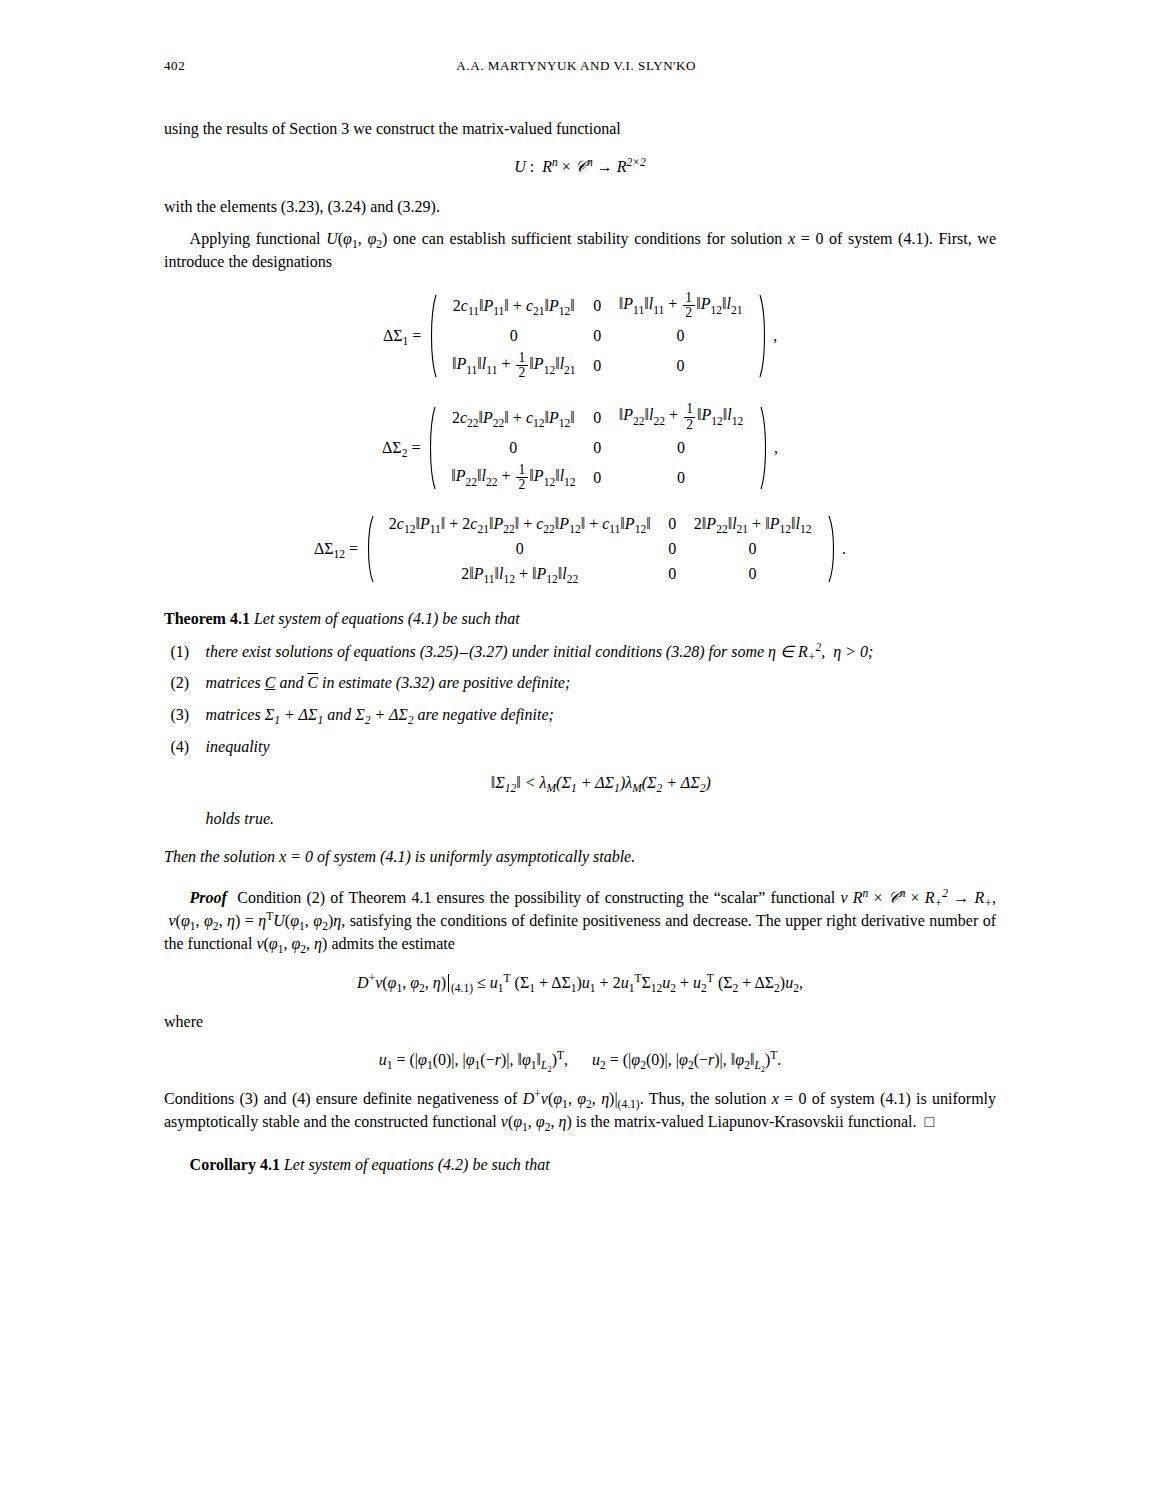402 A.A. Martynyuk and V.I. Slyn'ko
using the results of Section 3 we construct the matrix-valued functional
U : Rn × 𝒞n → R2×2
with the elements (3.23), (3.24) and (3.29).
Applying functional U(φ1, φ2) one can establish sufficient stability conditions for solution x = 0 of system (4.1). First, we introduce the designations
ΔΣ1 =
| 2 c 11 ‖ P 11 ‖ + c 21 ‖ P 12 ‖ | 0 | ‖ P 11 ‖ l 11 + 1 2 ‖ P 12 ‖ l 21 |
| 0 | 0 | 0 |
| ‖ P 11 ‖ l 11 + 1 2 ‖ P 12 ‖ l 21 | 0 | 0 |
,
ΔΣ2 =
| 2 c 22 ‖ P 22 ‖ + c 12 ‖ P 12 ‖ | 0 | ‖ P 22 ‖ l 22 + 1 2 ‖ P 12 ‖ l 12 |
| 0 | 0 | 0 |
| ‖ P 22 ‖ l 22 + 1 2 ‖ P 12 ‖ l 12 | 0 | 0 |
,
ΔΣ12 =
| 2 c 12 ‖ P 11 ‖ + 2 c 21 ‖ P 22 ‖ + c 22 ‖ P 12 ‖ + c 11 ‖ P 12 ‖ | 0 | 2‖ P 22 ‖ l 21 + ‖ P 12 ‖ l 12 |
| 0 | 0 | 0 |
| 2‖ P 11 ‖ l 12 + ‖ P 12 ‖ l 22 | 0 | 0 |
.
Theorem 4.1 Let system of equations (4.1) be such that
there exist solutions of equations (3.25) – (3.27) under initial conditions (3.28) for some η ∈ R+2, η > 0;
matrices C and C in estimate (3.32) are positive definite;
matrices Σ1 + ΔΣ1 and Σ2 + ΔΣ2 are negative definite;
inequality
‖Σ12‖ < λM(Σ1 + ΔΣ1)λM(Σ2 + ΔΣ2)
holds true.
Then the solution x = 0 of system (4.1) is uniformly asymptotically stable.
Proof Condition (2) of Theorem 4.1 ensures the possibility of constructing the “scalar” functional v Rn × 𝒞n × R+2 → R+, v(φ1, φ2, η) = ηTU(φ1, φ2)η, satisfying the conditions of definite positiveness and decrease. The upper right derivative number of the functional v(φ1, φ2, η) admits the estimate
D+v(φ1, φ2, η)(4.1) ≤ u1T (Σ1 + ΔΣ1)u1 + 2u1TΣ12u2 + u2T (Σ2 + ΔΣ2)u2,
where
u1 = (|φ1(0)|, |φ1(−r)|, ‖φ1‖L2)T, u2 = (|φ2(0)|, |φ2(−r)|, ‖φ2‖L2)T.
Conditions (3) and (4) ensure definite negativeness of D+v(φ1, φ2, η)|(4.1). Thus, the solution x = 0 of system (4.1) is uniformly asymptotically stable and the constructed functional v(φ1, φ2, η) is the matrix-valued Liapunov-Krasovskii functional. □
Corollary 4.1 Let system of equations (4.2) be such that